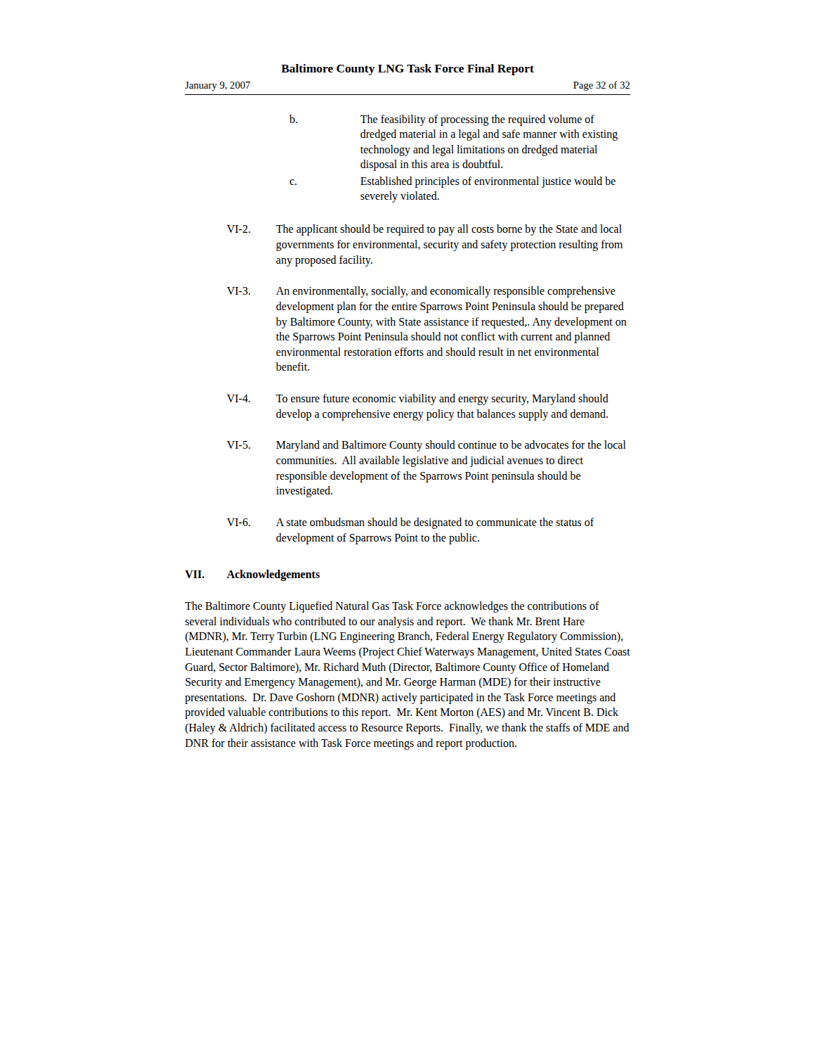Baltimore County LNG Task Force Final Report
January 9, 2007
Page 32 of 32
b.
The feasibility of processing the required volume of dredged material in a legal and safe manner with existing technology and legal limitations on dredged material disposal in this area is doubtful.
c.
Established principles of environmental justice would be severely violated.
VI-2.
The applicant should be required to pay all costs borne by the State and local governments for environmental, security and safety protection resulting from any proposed facility.
VI-3.
An environmentally, socially, and economically responsible comprehensive development plan for the entire Sparrows Point Peninsula should be prepared by Baltimore County, with State assistance if requested,. Any development on the Sparrows Point Peninsula should not conflict with current and planned environmental restoration efforts and should result in net environmental benefit.
VI-4.
To ensure future economic viability and energy security, Maryland should develop a comprehensive energy policy that balances supply and demand.
VI-5.
Maryland and Baltimore County should continue to be advocates for the local communities. All available legislative and judicial avenues to direct responsible development of the Sparrows Point peninsula should be investigated.
VI-6.
A state ombudsman should be designated to communicate the status of development of Sparrows Point to the public.
VII.
Acknowledgements
The Baltimore County Liquefied Natural Gas Task Force acknowledges the contributions of several individuals who contributed to our analysis and report. We thank Mr. Brent Hare (MDNR), Mr. Terry Turbin (LNG Engineering Branch, Federal Energy Regulatory Commission), Lieutenant Commander Laura Weems (Project Chief Waterways Management, United States Coast Guard, Sector Baltimore), Mr. Richard Muth (Director, Baltimore County Office of Homeland Security and Emergency Management), and Mr. George Harman (MDE) for their instructive presentations. Dr. Dave Goshorn (MDNR) actively participated in the Task Force meetings and provided valuable contributions to this report. Mr. Kent Morton (AES) and Mr. Vincent B. Dick (Haley & Aldrich) facilitated access to Resource Reports. Finally, we thank the staffs of MDE and DNR for their assistance with Task Force meetings and report production.